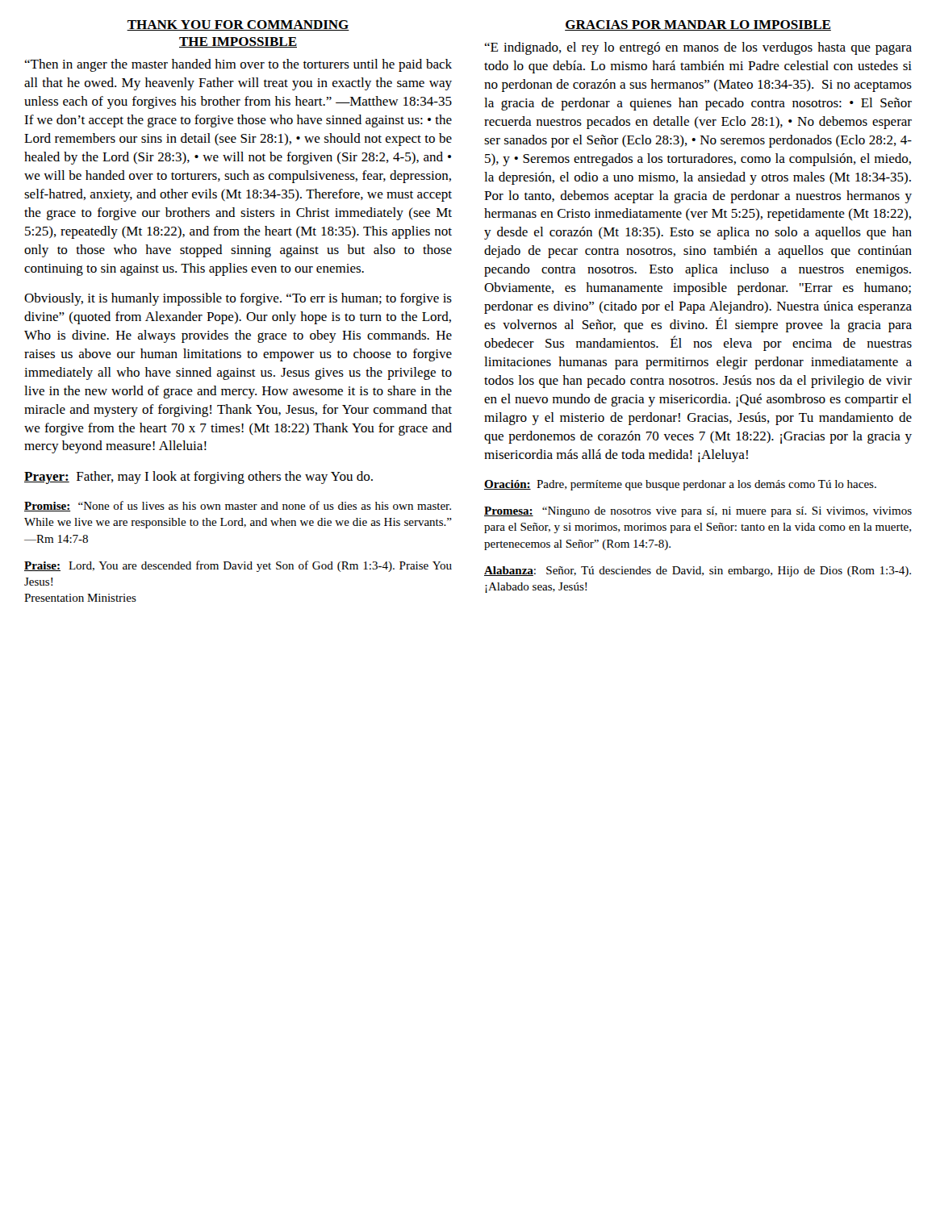Thank You for Commanding
the Impossible
“Then in anger the master handed him over to the torturers until he paid back all that he owed. My heavenly Father will treat you in exactly the same way unless each of you forgives his brother from his heart.” —Matthew 18:34-35 If we don’t accept the grace to forgive those who have sinned against us: • the Lord remembers our sins in detail (see Sir 28:1), • we should not expect to be healed by the Lord (Sir 28:3), • we will not be forgiven (Sir 28:2, 4-5), and • we will be handed over to torturers, such as compulsiveness, fear, depression, self-hatred, anxiety, and other evils (Mt 18:34-35). Therefore, we must accept the grace to forgive our brothers and sisters in Christ immediately (see Mt 5:25), repeatedly (Mt 18:22), and from the heart (Mt 18:35). This applies not only to those who have stopped sinning against us but also to those continuing to sin against us. This applies even to our enemies.
Obviously, it is humanly impossible to forgive. “To err is human; to forgive is divine” (quoted from Alexander Pope). Our only hope is to turn to the Lord, Who is divine. He always provides the grace to obey His commands. He raises us above our human limitations to empower us to choose to forgive immediately all who have sinned against us. Jesus gives us the privilege to live in the new world of grace and mercy. How awesome it is to share in the miracle and mystery of forgiving! Thank You, Jesus, for Your command that we forgive from the heart 70 x 7 times! (Mt 18:22) Thank You for grace and mercy beyond measure! Alleluia!
Prayer: Father, may I look at forgiving others the way You do.
Promise: “None of us lives as his own master and none of us dies as his own master. While we live we are responsible to the Lord, and when we die we die as His servants.” —Rm 14:7-8
Praise: Lord, You are descended from David yet Son of God (Rm 1:3-4). Praise You Jesus!
Presentation Ministries
Gracias por Mandar lo Imposible
“E indignado, el rey lo entregó en manos de los verdugos hasta que pagara todo lo que debía. Lo mismo hará también mi Padre celestial con ustedes si no perdonan de corazón a sus hermanos” (Mateo 18:34-35). Si no aceptamos la gracia de perdonar a quienes han pecado contra nosotros: • El Señor recuerda nuestros pecados en detalle (ver Eclo 28:1), • No debemos esperar ser sanados por el Señor (Eclo 28:3), • No seremos perdonados (Eclo 28:2, 4-5), y • Seremos entregados a los torturadores, como la compulsión, el miedo, la depresión, el odio a uno mismo, la ansiedad y otros males (Mt 18:34-35). Por lo tanto, debemos aceptar la gracia de perdonar a nuestros hermanos y hermanas en Cristo inmediatamente (ver Mt 5:25), repetidamente (Mt 18:22), y desde el corazón (Mt 18:35). Esto se aplica no solo a aquellos que han dejado de pecar contra nosotros, sino también a aquellos que continúan pecando contra nosotros. Esto aplica incluso a nuestros enemigos. Obviamente, es humanamente imposible perdonar. "Errar es humano; perdonar es divino” (citado por el Papa Alejandro). Nuestra única esperanza es volvernos al Señor, que es divino. Él siempre provee la gracia para obedecer Sus mandamientos. Él nos eleva por encima de nuestras limitaciones humanas para permitirnos elegir perdonar inmediatamente a todos los que han pecado contra nosotros. Jesús nos da el privilegio de vivir en el nuevo mundo de gracia y misericordia. ¡Qué asombroso es compartir el milagro y el misterio de perdonar! Gracias, Jesús, por Tu mandamiento de que perdonemos de corazón 70 veces 7 (Mt 18:22). ¡Gracias por la gracia y misericordia más allá de toda medida! ¡Aleluya!
Oración: Padre, permíteme que busque perdonar a los demás como Tú lo haces.
Promesa: “Ninguno de nosotros vive para sí, ni muere para sí. Si vivimos, vivimos para el Señor, y si morimos, morimos para el Señor: tanto en la vida como en la muerte, pertenecemos al Señor” (Rom 14:7-8).
Alabanza: Señor, Tú desciendes de David, sin embargo, Hijo de Dios (Rom 1:3-4). ¡Alabado seas, Jesús!